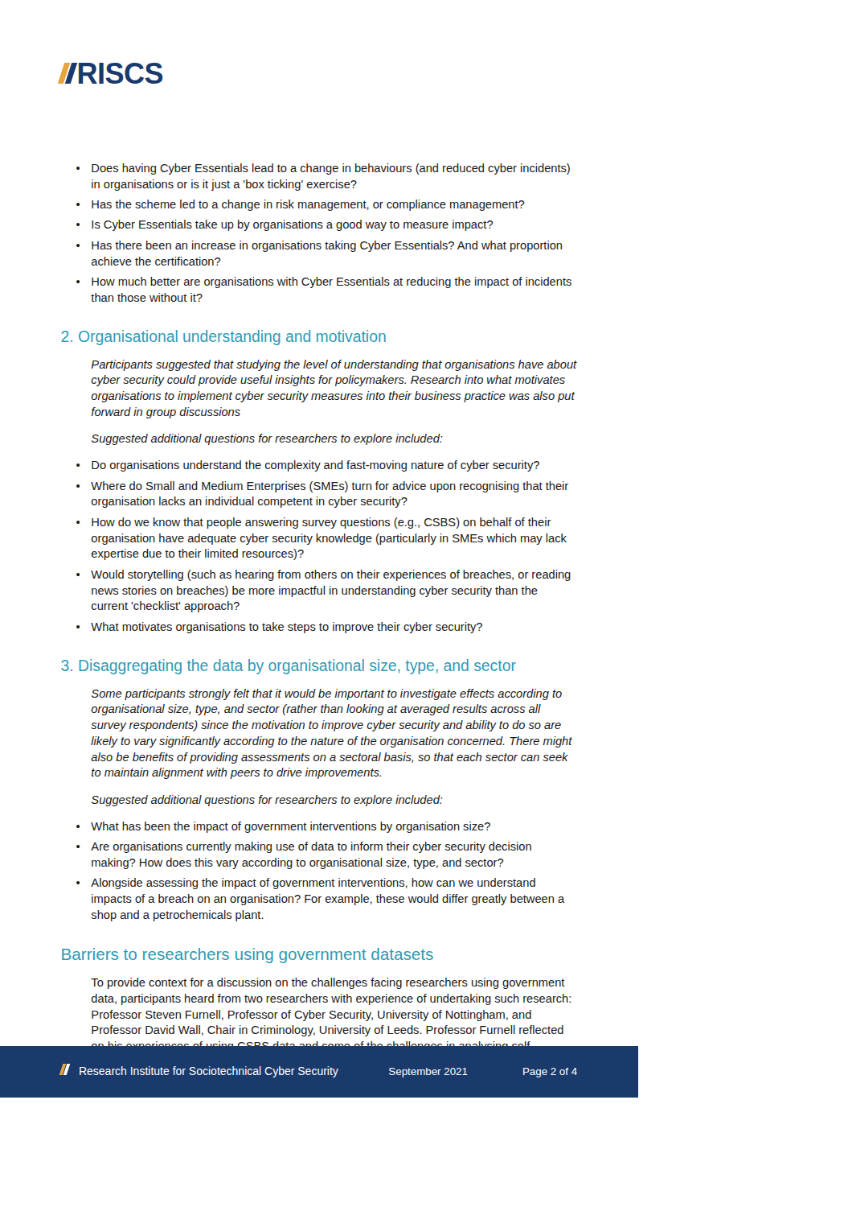RISCS
Does having Cyber Essentials lead to a change in behaviours (and reduced cyber incidents) in organisations or is it just a 'box ticking' exercise?
Has the scheme led to a change in risk management, or compliance management?
Is Cyber Essentials take up by organisations a good way to measure impact?
Has there been an increase in organisations taking Cyber Essentials? And what proportion achieve the certification?
How much better are organisations with Cyber Essentials at reducing the impact of incidents than those without it?
2. Organisational understanding and motivation
Participants suggested that studying the level of understanding that organisations have about cyber security could provide useful insights for policymakers. Research into what motivates organisations to implement cyber security measures into their business practice was also put forward in group discussions
Suggested additional questions for researchers to explore included:
Do organisations understand the complexity and fast-moving nature of cyber security?
Where do Small and Medium Enterprises (SMEs) turn for advice upon recognising that their organisation lacks an individual competent in cyber security?
How do we know that people answering survey questions (e.g., CSBS) on behalf of their organisation have adequate cyber security knowledge (particularly in SMEs which may lack expertise due to their limited resources)?
Would storytelling (such as hearing from others on their experiences of breaches, or reading news stories on breaches) be more impactful in understanding cyber security than the current 'checklist' approach?
What motivates organisations to take steps to improve their cyber security?
3. Disaggregating the data by organisational size, type, and sector
Some participants strongly felt that it would be important to investigate effects according to organisational size, type, and sector (rather than looking at averaged results across all survey respondents) since the motivation to improve cyber security and ability to do so are likely to vary significantly according to the nature of the organisation concerned. There might also be benefits of providing assessments on a sectoral basis, so that each sector can seek to maintain alignment with peers to drive improvements.
Suggested additional questions for researchers to explore included:
What has been the impact of government interventions by organisation size?
Are organisations currently making use of data to inform their cyber security decision making? How does this vary according to organisational size, type, and sector?
Alongside assessing the impact of government interventions, how can we understand impacts of a breach on an organisation? For example, these would differ greatly between a shop and a petrochemicals plant.
Barriers to researchers using government datasets
To provide context for a discussion on the challenges facing researchers using government data, participants heard from two researchers with experience of undertaking such research: Professor Steven Furnell, Professor of Cyber Security, University of Nottingham, and Professor David Wall, Chair in Criminology, University of Leeds. Professor Furnell reflected on his experiences of using CSBS data and some of the challenges in analysing self-reporting survey data. Professor Wall discussed the 'data paradox', whereby organisations recognise the need for data to inform cyber security but are reluctant to share their own data.
Research Institute for Sociotechnical Cyber Security
September 2021 Page 2 of 4